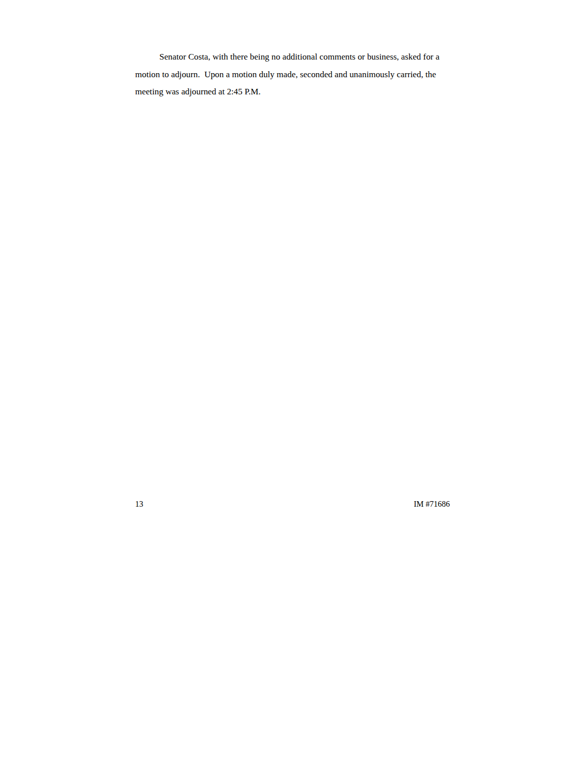Senator Costa, with there being no additional comments or business, asked for a motion to adjourn. Upon a motion duly made, seconded and unanimously carried, the meeting was adjourned at 2:45 P.M.
13 IM #71686